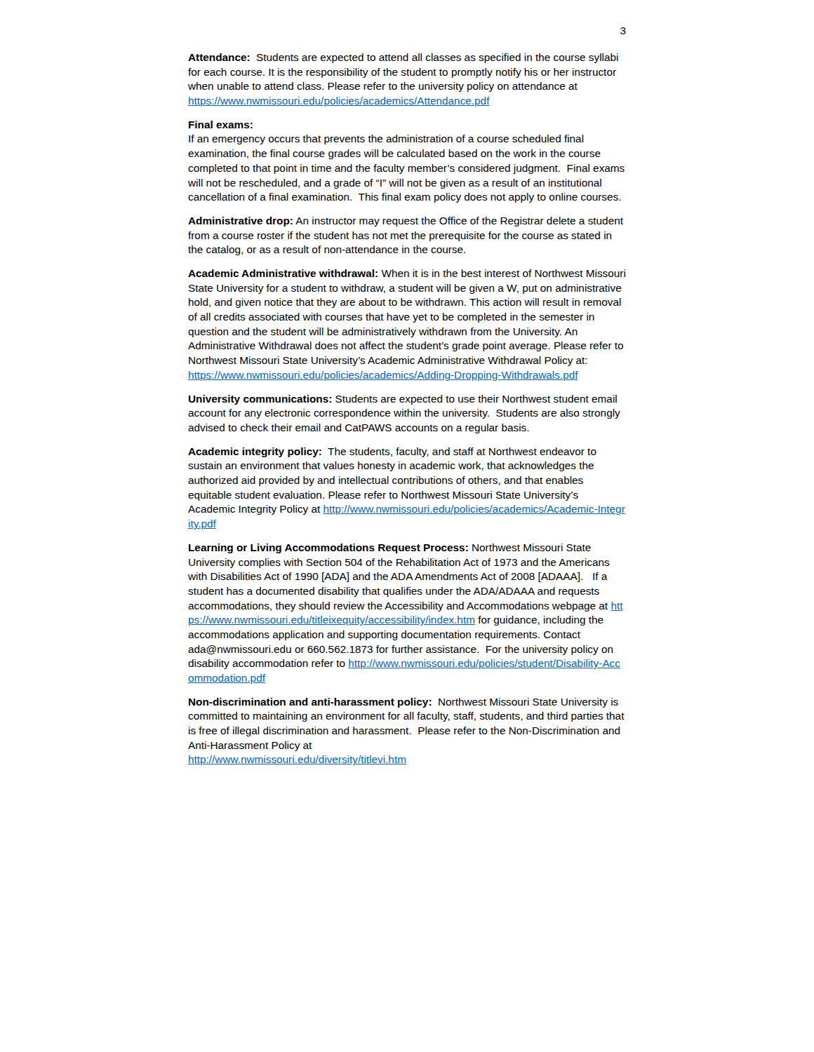3
Attendance: Students are expected to attend all classes as specified in the course syllabi for each course. It is the responsibility of the student to promptly notify his or her instructor when unable to attend class. Please refer to the university policy on attendance at
https://www.nwmissouri.edu/policies/academics/Attendance.pdf
Final exams:
If an emergency occurs that prevents the administration of a course scheduled final examination, the final course grades will be calculated based on the work in the course completed to that point in time and the faculty member’s considered judgment. Final exams will not be rescheduled, and a grade of “I” will not be given as a result of an institutional cancellation of a final examination. This final exam policy does not apply to online courses.
Administrative drop: An instructor may request the Office of the Registrar delete a student from a course roster if the student has not met the prerequisite for the course as stated in the catalog, or as a result of non-attendance in the course.
Academic Administrative withdrawal: When it is in the best interest of Northwest Missouri State University for a student to withdraw, a student will be given a W, put on administrative hold, and given notice that they are about to be withdrawn. This action will result in removal of all credits associated with courses that have yet to be completed in the semester in question and the student will be administratively withdrawn from the University. An Administrative Withdrawal does not affect the student’s grade point average. Please refer to Northwest Missouri State University’s Academic Administrative Withdrawal Policy at:
https://www.nwmissouri.edu/policies/academics/Adding-Dropping-Withdrawals.pdf
University communications: Students are expected to use their Northwest student email account for any electronic correspondence within the university. Students are also strongly advised to check their email and CatPAWS accounts on a regular basis.
Academic integrity policy: The students, faculty, and staff at Northwest endeavor to sustain an environment that values honesty in academic work, that acknowledges the authorized aid provided by and intellectual contributions of others, and that enables equitable student evaluation. Please refer to Northwest Missouri State University’s Academic Integrity Policy at http://www.nwmissouri.edu/policies/academics/Academic-Integrity.pdf
Learning or Living Accommodations Request Process: Northwest Missouri State University complies with Section 504 of the Rehabilitation Act of 1973 and the Americans with Disabilities Act of 1990 [ADA] and the ADA Amendments Act of 2008 [ADAAA]. If a student has a documented disability that qualifies under the ADA/ADAAA and requests accommodations, they should review the Accessibility and Accommodations webpage at https://www.nwmissouri.edu/titleixequity/accessibility/index.htm for guidance, including the accommodations application and supporting documentation requirements. Contact ada@nwmissouri.edu or 660.562.1873 for further assistance. For the university policy on disability accommodation refer to http://www.nwmissouri.edu/policies/student/Disability-Accommodation.pdf
Non-discrimination and anti-harassment policy: Northwest Missouri State University is committed to maintaining an environment for all faculty, staff, students, and third parties that is free of illegal discrimination and harassment. Please refer to the Non-Discrimination and Anti-Harassment Policy at
http://www.nwmissouri.edu/diversity/titlevi.htm